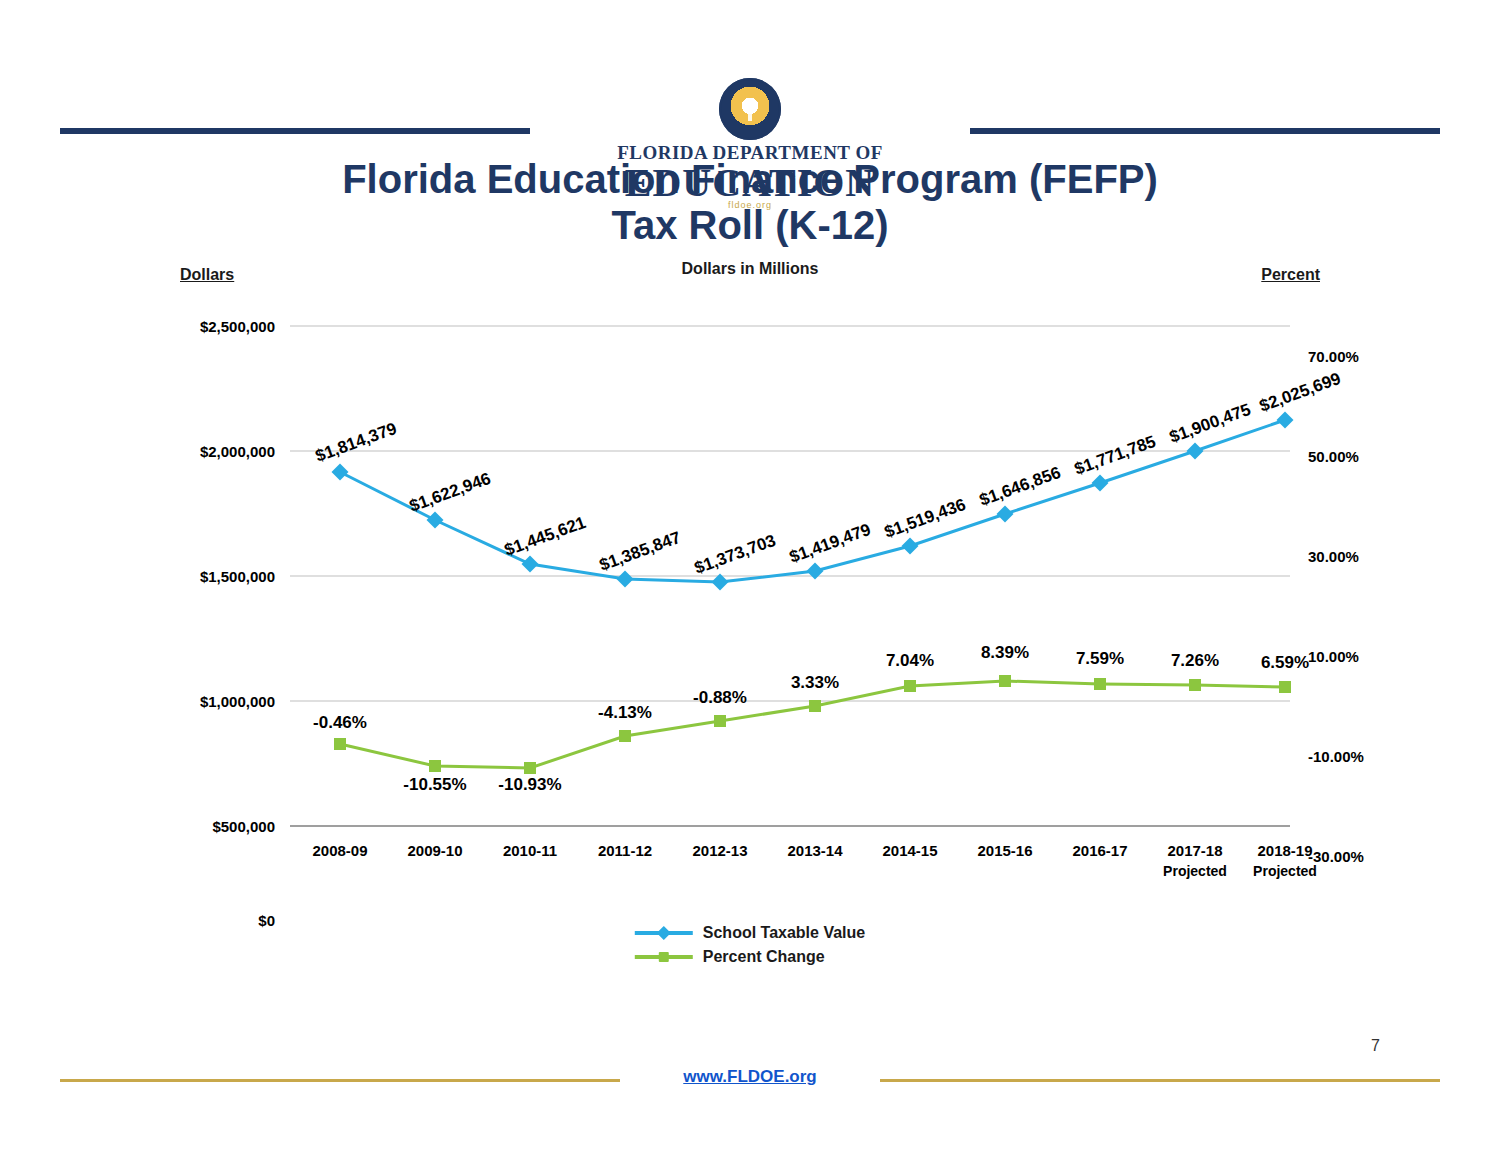Florida Department of
EDUCATION
fldoe.org
Florida Education Finance Program (FEFP)
Tax Roll (K-12)
Dollars
Percent
Dollars in Millions
$2,500,000 $2,000,000 $1,500,000 $1,000,000 $500,000 $0 70.00% 50.00% 30.00% 10.00% -10.00% -30.00% 2008-09 2009-10 2010-11 2011-12 2012-13 2013-14 2014-15 2015-16 2016-17 2017-18 Projected 2018-19 Projected $1,814,379 $1,622,946 $1,445,621 $1,385,847 $1,373,703 $1,419,479 $1,519,436 $1,646,856 $1,771,785 $1,900,475 $2,025,699 -0.46% -10.55% -10.93% -4.13% -0.88% 3.33% 7.04% 8.39% 7.59% 7.26% 6.59%
School Taxable Value
Percent Change
7
www.FLDOE.org